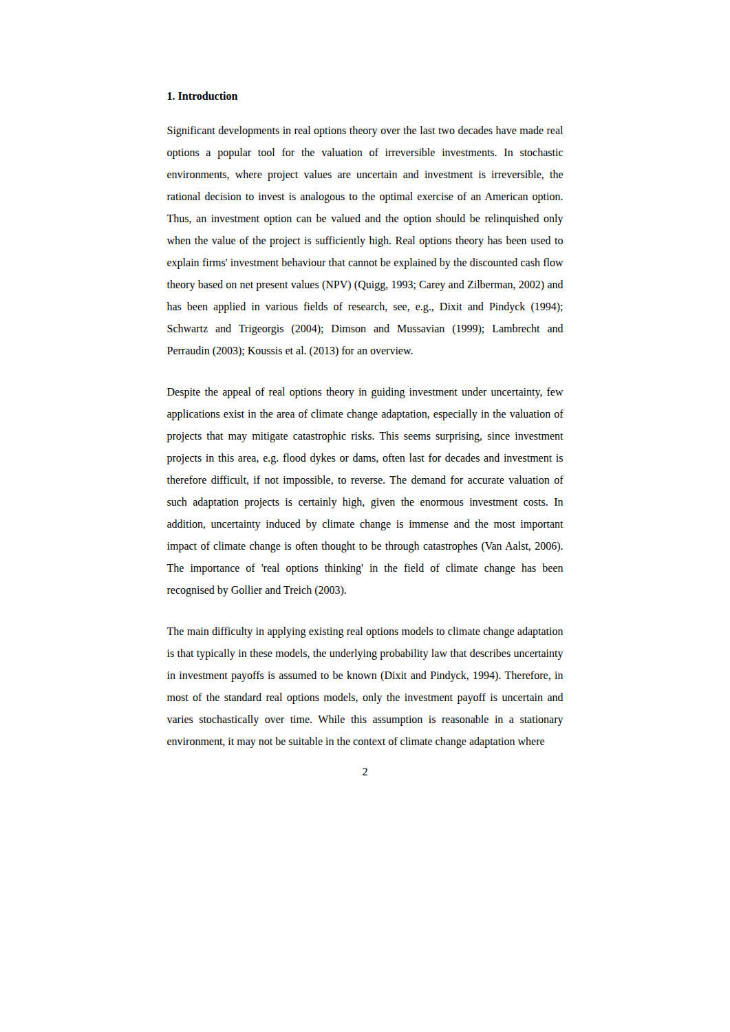1. Introduction
Significant developments in real options theory over the last two decades have made real options a popular tool for the valuation of irreversible investments. In stochastic environments, where project values are uncertain and investment is irreversible, the rational decision to invest is analogous to the optimal exercise of an American option. Thus, an investment option can be valued and the option should be relinquished only when the value of the project is sufficiently high. Real options theory has been used to explain firms' investment behaviour that cannot be explained by the discounted cash flow theory based on net present values (NPV) (Quigg, 1993; Carey and Zilberman, 2002) and has been applied in various fields of research, see, e.g., Dixit and Pindyck (1994); Schwartz and Trigeorgis (2004); Dimson and Mussavian (1999); Lambrecht and Perraudin (2003); Koussis et al. (2013) for an overview.
Despite the appeal of real options theory in guiding investment under uncertainty, few applications exist in the area of climate change adaptation, especially in the valuation of projects that may mitigate catastrophic risks. This seems surprising, since investment projects in this area, e.g. flood dykes or dams, often last for decades and investment is therefore difficult, if not impossible, to reverse. The demand for accurate valuation of such adaptation projects is certainly high, given the enormous investment costs. In addition, uncertainty induced by climate change is immense and the most important impact of climate change is often thought to be through catastrophes (Van Aalst, 2006). The importance of 'real options thinking' in the field of climate change has been recognised by Gollier and Treich (2003).
The main difficulty in applying existing real options models to climate change adaptation is that typically in these models, the underlying probability law that describes uncertainty in investment payoffs is assumed to be known (Dixit and Pindyck, 1994). Therefore, in most of the standard real options models, only the investment payoff is uncertain and varies stochastically over time. While this assumption is reasonable in a stationary environment, it may not be suitable in the context of climate change adaptation where
2